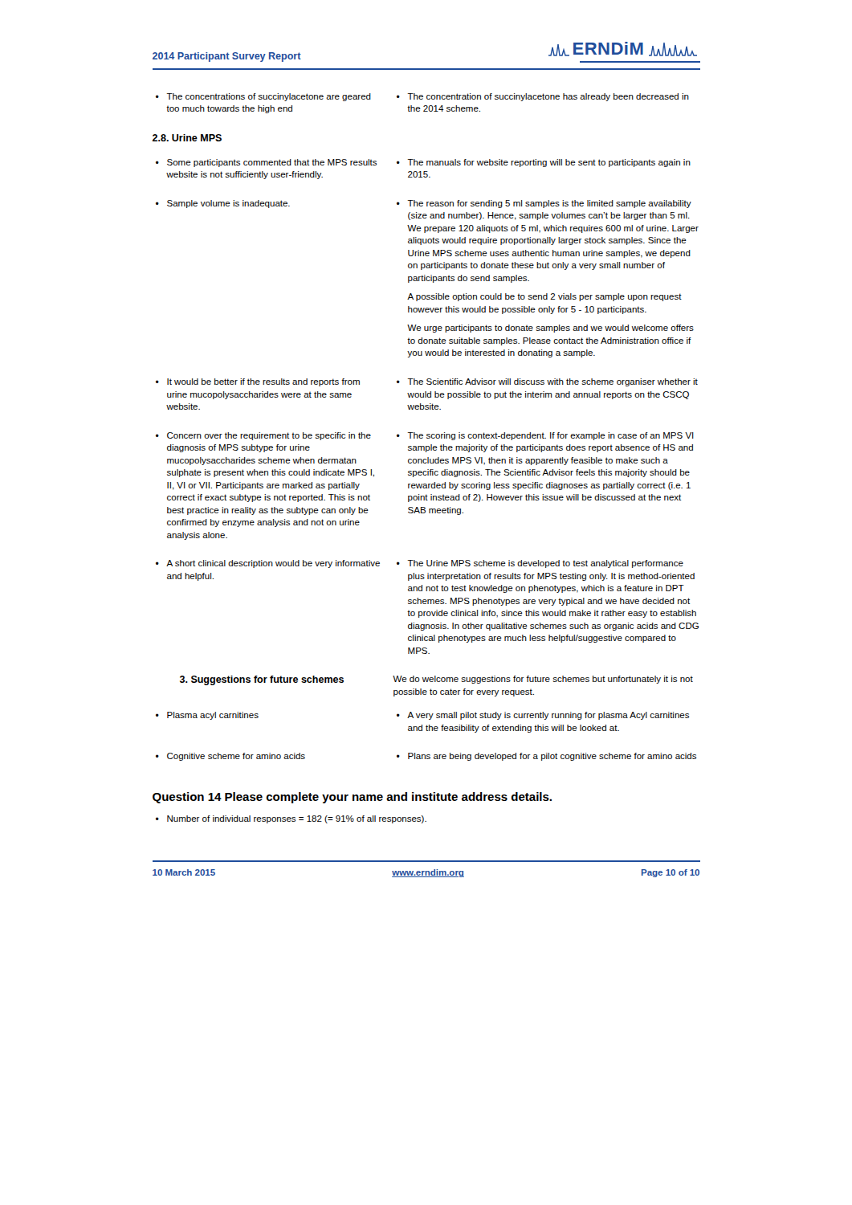2014 Participant Survey Report
ERNDi M
The concentrations of succinylacetone are geared too much towards the high end
The concentration of succinylacetone has already been decreased in the 2014 scheme.
2.8. Urine MPS
Some participants commented that the MPS results website is not sufficiently user-friendly.
The manuals for website reporting will be sent to participants again in 2015.
Sample volume is inadequate.
The reason for sending 5 ml samples is the limited sample availability (size and number). Hence, sample volumes can’t be larger than 5 ml. We prepare 120 aliquots of 5 ml, which requires 600 ml of urine. Larger aliquots would require proportionally larger stock samples. Since the Urine MPS scheme uses authentic human urine samples, we depend on participants to donate these but only a very small number of participants do send samples.
A possible option could be to send 2 vials per sample upon request however this would be possible only for 5 - 10 participants.
We urge participants to donate samples and we would welcome offers to donate suitable samples. Please contact the Administration office if you would be interested in donating a sample.
It would be better if the results and reports from urine mucopolysaccharides were at the same website.
The Scientific Advisor will discuss with the scheme organiser whether it would be possible to put the interim and annual reports on the CSCQ website.
Concern over the requirement to be specific in the diagnosis of MPS subtype for urine mucopolysaccharides scheme when dermatan sulphate is present when this could indicate MPS I, II, VI or VII. Participants are marked as partially correct if exact subtype is not reported. This is not best practice in reality as the subtype can only be confirmed by enzyme analysis and not on urine analysis alone.
The scoring is context-dependent. If for example in case of an MPS VI sample the majority of the participants does report absence of HS and concludes MPS VI, then it is apparently feasible to make such a specific diagnosis. The Scientific Advisor feels this majority should be rewarded by scoring less specific diagnoses as partially correct (i.e. 1 point instead of 2). However this issue will be discussed at the next SAB meeting.
A short clinical description would be very informative and helpful.
The Urine MPS scheme is developed to test analytical performance plus interpretation of results for MPS testing only. It is method-oriented and not to test knowledge on phenotypes, which is a feature in DPT schemes. MPS phenotypes are very typical and we have decided not to provide clinical info, since this would make it rather easy to establish diagnosis. In other qualitative schemes such as organic acids and CDG clinical phenotypes are much less helpful/suggestive compared to MPS.
3. Suggestions for future schemes
We do welcome suggestions for future schemes but unfortunately it is not possible to cater for every request.
Plasma acyl carnitines
A very small pilot study is currently running for plasma Acyl carnitines and the feasibility of extending this will be looked at.
Cognitive scheme for amino acids
Plans are being developed for a pilot cognitive scheme for amino acids
Question 14 Please complete your name and institute address details.
Number of individual responses = 182 (= 91% of all responses).
10 March 2015
www.erndim.org
Page 10 of 10